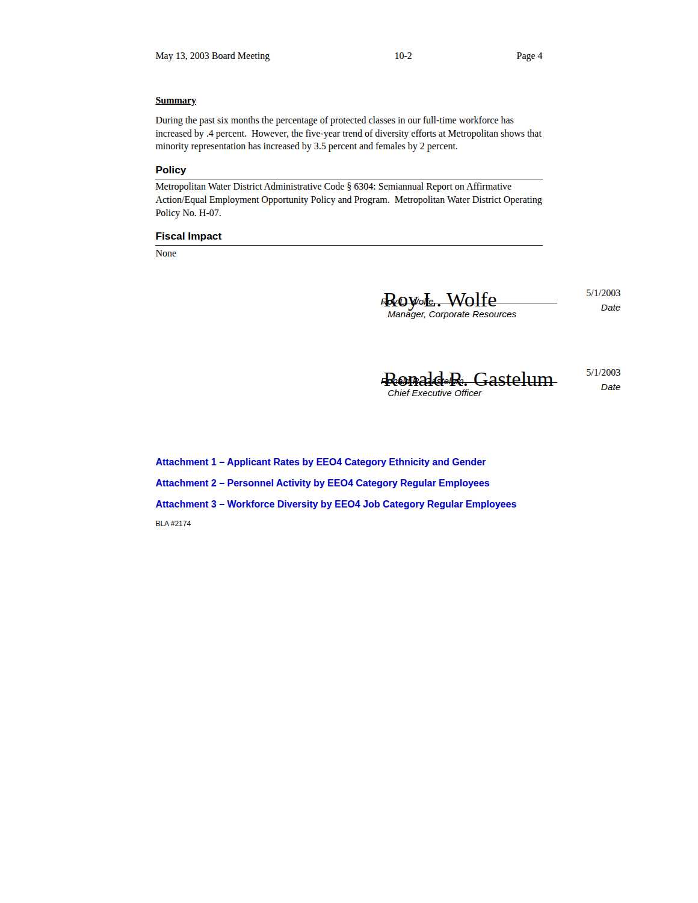May 13, 2003 Board Meeting
10-2
Page 4
Summary
During the past six months the percentage of protected classes in our full-time workforce has increased by .4 percent. However, the five-year trend of diversity efforts at Metropolitan shows that minority representation has increased by 3.5 percent and females by 2 percent.
Policy
Metropolitan Water District Administrative Code § 6304: Semiannual Report on Affirmative Action/Equal Employment Opportunity Policy and Program. Metropolitan Water District Operating Policy No. H-07.
Fiscal Impact
None
Roy L. Wolfe
5/1/2003
Roy L. Wolfe
Manager, Corporate Resources
Date
Ronald R. Gastelum
5/1/2003
Ronald R. Gastelum
Chief Executive Officer
Date
Attachment 1 – Applicant Rates by EEO4 Category Ethnicity and Gender
Attachment 2 – Personnel Activity by EEO4 Category Regular Employees
Attachment 3 – Workforce Diversity by EEO4 Job Category Regular Employees
BLA #2174